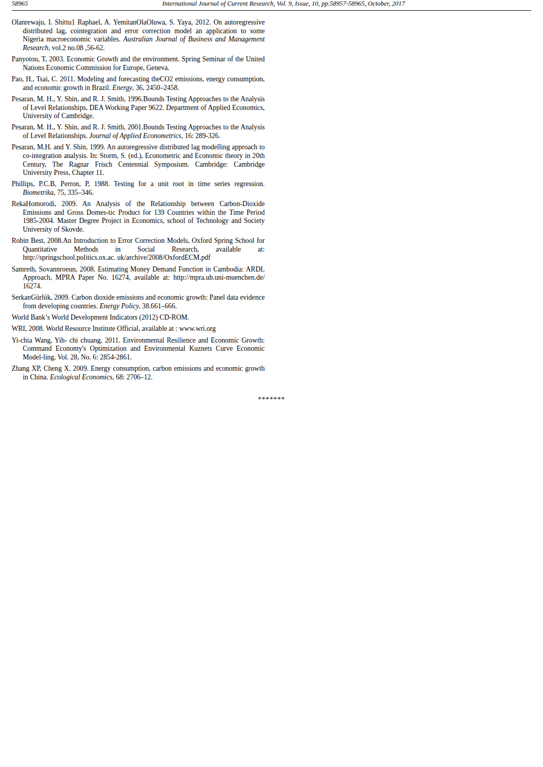58965 International Journal of Current Research, Vol. 9, Issue, 10, pp.58957-58965, October, 2017
Olanrewaju, I. Shittu1 Raphael, A. YemitanOlaOluwa, S. Yaya, 2012. On autoregressive distributed lag, cointegration and error correction model an application to some Nigeria macroeconomic variables. Australian Journal of Business and Management Research, vol.2 no.08 ,56-62.
Panyotou, T, 2003. Economic Growth and the environment. Spring Seminar of the United Nations Economic Commission for Europe, Geneva.
Pao, H., Tsai, C. 2011. Modeling and forecasting theCO2 emissions, energy consumption, and economic growth in Brazil. Energy, 36, 2450–2458.
Pesaran, M. H., Y. Shin, and R. J. Smith, 1996.Bounds Testing Approaches to the Analysis of Level Relationships, DEA Working Paper 9622. Department of Applied Economics, University of Cambridge.
Pesaran, M. H., Y. Shin, and R. J. Smith, 2001.Bounds Testing Approaches to the Analysis of Level Relationships. Journal of Applied Econometrics, 16: 289-326.
Pesaran, M.H. and Y. Shin, 1999. An autoregressive distributed lag modelling approach to co-integration analysis. In: Storm, S. (ed.), Econometric and Economic theory in 20th Century, The Ragnar Frisch Centennial Symposium. Cambridge: Cambridge University Press, Chapter 11.
Phillips, P.C.B, Perron, P, 1988. Testing for a unit root in time series regression. Biometrika, 75, 335–346.
RekaHomorodi, 2009. An Analysis of the Relationship between Carbon-Dioxide Emissions and Gross Domes-tic Product for 139 Countries within the Time Period 1985-2004. Master Degree Project in Economics, school of Technology and Society University of Skovde.
Robin Best, 2008.An Introduction to Error Correction Models, Oxford Spring School for Quantitative Methods in Social Research, available at: http://springschool.politics.ox.ac. uk/archive/2008/OxfordECM.pdf
Samreth, Sovannroeun, 2008. Estimating Money Demand Function in Cambodia: ARDL Approach, MPRA Paper No. 16274, available at: http://mpra.ub.uni-muenchen.de/ 16274.
SerkanGürlük, 2009. Carbon dioxide emissions and economic growth: Panel data evidence from developing countries. Energy Policy, 38.661–666.
World Bank’s World Development Indicators (2012) CD-ROM.
WRI, 2008. World Resource Institute Official, available at : www.wri.org
Yi-chia Wang, Yih- chi chuang, 2011. Environmental Resilience and Economic Growth: Command Economy's Optimization and Environmental Kuznets Curve Economic Model-ling, Vol. 28, No. 6: 2854-2861.
Zhang XP, Cheng X. 2009. Energy consumption, carbon emissions and economic growth in China. Ecological Economics, 68: 2706–12.
*******